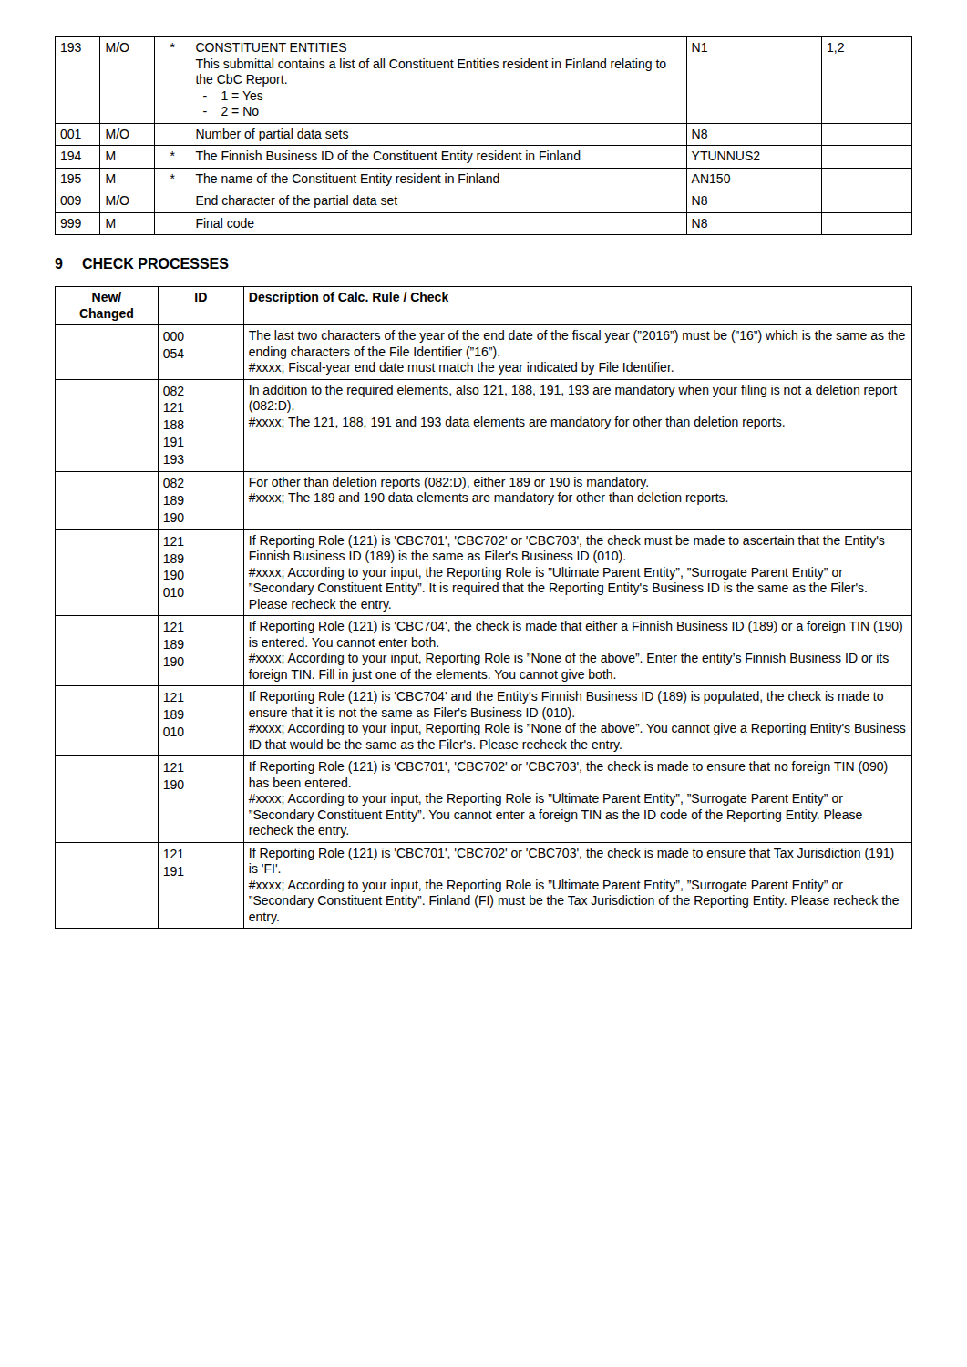| 193 | M/O | * | CONSTITUENT ENTITIES This submittal contains a list of all Constituent Entities resident in Finland relating to the CbC Report. 1 = Yes 2 = No | N1 | 1,2 |
| 001 | M/O | | Number of partial data sets | N8 | |
| 194 | M | * | The Finnish Business ID of the Constituent Entity resident in Finland | YTUNNUS2 | |
| 195 | M | * | The name of the Constituent Entity resident in Finland | AN150 | |
| 009 | M/O | | End character of the partial data set | N8 | |
| 999 | M | | Final code | N8 | |
9 CHECK PROCESSES
| New/ Changed | ID | Description of Calc. Rule / Check |
| --- | --- | --- |
| | 000 054 | The last two characters of the year of the end date of the fiscal year (”2016”) must be (”16”) which is the same as the ending characters of the File Identifier (”16”). #xxxx; Fiscal-year end date must match the year indicated by File Identifier. |
| | 082 121 188 191 193 | In addition to the required elements, also 121, 188, 191, 193 are mandatory when your filing is not a deletion report (082:D). #xxxx; The 121, 188, 191 and 193 data elements are mandatory for other than deletion reports. |
| | 082 189 190 | For other than deletion reports (082:D), either 189 or 190 is mandatory. #xxxx; The 189 and 190 data elements are mandatory for other than deletion reports. |
| | 121 189 190 010 | If Reporting Role (121) is 'CBC701', 'CBC702' or 'CBC703', the check must be made to ascertain that the Entity's Finnish Business ID (189) is the same as Filer's Business ID (010). #xxxx; According to your input, the Reporting Role is ”Ultimate Parent Entity”, ”Surrogate Parent Entity” or ”Secondary Constituent Entity”. It is required that the Reporting Entity's Business ID is the same as the Filer's. Please recheck the entry. |
| | 121 189 190 | If Reporting Role (121) is 'CBC704', the check is made that either a Finnish Business ID (189) or a foreign TIN (190) is entered. You cannot enter both. #xxxx; According to your input, Reporting Role is ”None of the above”. Enter the entity’s Finnish Business ID or its foreign TIN. Fill in just one of the elements. You cannot give both. |
| | 121 189 010 | If Reporting Role (121) is 'CBC704' and the Entity's Finnish Business ID (189) is populated, the check is made to ensure that it is not the same as Filer's Business ID (010). #xxxx; According to your input, Reporting Role is ”None of the above”. You cannot give a Reporting Entity's Business ID that would be the same as the Filer's. Please recheck the entry. |
| | 121 190 | If Reporting Role (121) is 'CBC701', 'CBC702' or 'CBC703', the check is made to ensure that no foreign TIN (090) has been entered. #xxxx; According to your input, the Reporting Role is ”Ultimate Parent Entity”, ”Surrogate Parent Entity” or ”Secondary Constituent Entity”. You cannot enter a foreign TIN as the ID code of the Reporting Entity. Please recheck the entry. |
| | 121 191 | If Reporting Role (121) is 'CBC701', 'CBC702' or 'CBC703', the check is made to ensure that Tax Jurisdiction (191) is 'FI'. #xxxx; According to your input, the Reporting Role is ”Ultimate Parent Entity”, ”Surrogate Parent Entity” or ”Secondary Constituent Entity”. Finland (FI) must be the Tax Jurisdiction of the Reporting Entity. Please recheck the entry. |